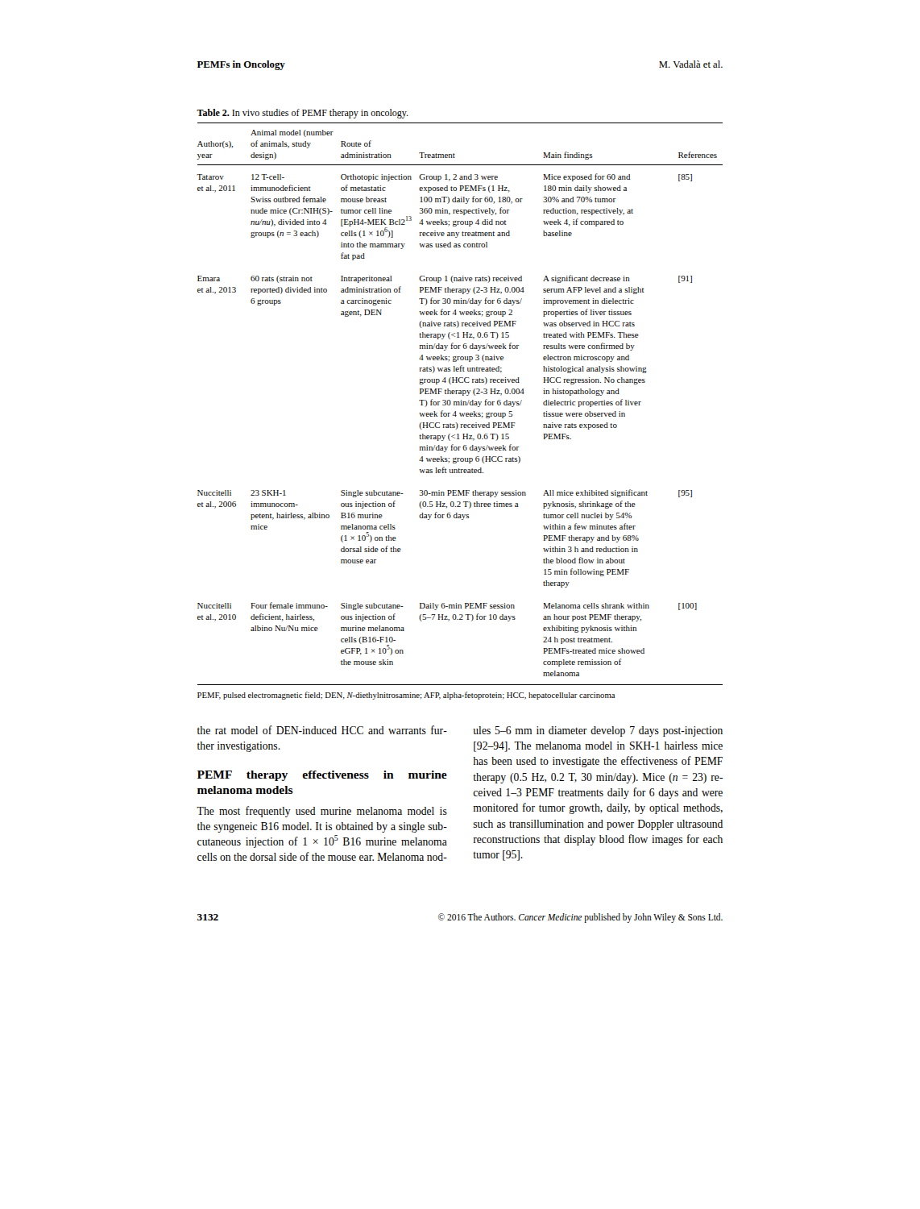PEMFs in Oncology
M. Vadalà et al.
Table 2. In vivo studies of PEMF therapy in oncology.
| Author(s), year | Animal model (number of animals, study design) | Route of administration | Treatment | Main findings | References |
| --- | --- | --- | --- | --- | --- |
| Tatarov et al., 2011 | 12 T-cell- immunodeficient Swiss outbred female nude mice (Cr:NIH(S)- nu/nu ), divided into 4 groups ( n = 3 each) | Orthotopic injection of metastatic mouse breast tumor cell line [EpH4-MEK Bcl2 13 cells (1 × 10 6 )] into the mammary fat pad | Group 1, 2 and 3 were exposed to PEMFs (1 Hz, 100 mT) daily for 60, 180, or 360 min, respectively, for 4 weeks; group 4 did not receive any treatment and was used as control | Mice exposed for 60 and 180 min daily showed a 30% and 70% tumor reduction, respectively, at week 4, if compared to baseline | [85] |
| Emara et al., 2013 | 60 rats (strain not reported) divided into 6 groups | Intraperitoneal administration of a carcinogenic agent, DEN | Group 1 (naive rats) received PEMF therapy (2-3 Hz, 0.004 T) for 30 min/day for 6 days/ week for 4 weeks; group 2 (naive rats) received PEMF therapy (<1 Hz, 0.6 T) 15 min/day for 6 days/week for 4 weeks; group 3 (naive rats) was left untreated; group 4 (HCC rats) received PEMF therapy (2-3 Hz, 0.004 T) for 30 min/day for 6 days/ week for 4 weeks; group 5 (HCC rats) received PEMF therapy (<1 Hz, 0.6 T) 15 min/day for 6 days/week for 4 weeks; group 6 (HCC rats) was left untreated. | A significant decrease in serum AFP level and a slight improvement in dielectric properties of liver tissues was observed in HCC rats treated with PEMFs. These results were confirmed by electron microscopy and histological analysis showing HCC regression. No changes in histopathology and dielectric properties of liver tissue were observed in naive rats exposed to PEMFs. | [91] |
| Nuccitelli et al., 2006 | 23 SKH-1 immunocom- petent, hairless, albino mice | Single subcutane- ous injection of B16 murine melanoma cells (1 × 10 5 ) on the dorsal side of the mouse ear | 30-min PEMF therapy session (0.5 Hz, 0.2 T) three times a day for 6 days | All mice exhibited significant pyknosis, shrinkage of the tumor cell nuclei by 54% within a few minutes after PEMF therapy and by 68% within 3 h and reduction in the blood flow in about 15 min following PEMF therapy | [95] |
| Nuccitelli et al., 2010 | Four female immuno- deficient, hairless, albino Nu/Nu mice | Single subcutane- ous injection of murine melanoma cells (B16-F10- eGFP, 1 × 10 5 ) on the mouse skin | Daily 6-min PEMF session (5–7 Hz, 0.2 T) for 10 days | Melanoma cells shrank within an hour post PEMF therapy, exhibiting pyknosis within 24 h post treatment. PEMFs-treated mice showed complete remission of melanoma | [100] |
PEMF, pulsed electromagnetic field; DEN, N-diethylnitrosamine; AFP, alpha-fetoprotein; HCC, hepatocellular carcinoma
the rat model of DEN-induced HCC and warrants further investigations.
PEMF therapy effectiveness in murine melanoma models
The most frequently used murine melanoma model is the syngeneic B16 model. It is obtained by a single subcutaneous injection of 1 × 105 B16 murine melanoma cells on the dorsal side of the mouse ear. Melanoma nodules 5–6 mm in diameter develop 7 days post-injection [92–94]. The melanoma model in SKH-1 hairless mice has been used to investigate the effectiveness of PEMF therapy (0.5 Hz, 0.2 T, 30 min/day). Mice (n = 23) received 1–3 PEMF treatments daily for 6 days and were monitored for tumor growth, daily, by optical methods, such as transillumination and power Doppler ultrasound reconstructions that display blood flow images for each tumor [95].
3132
© 2016 The Authors. Cancer Medicine published by John Wiley & Sons Ltd.